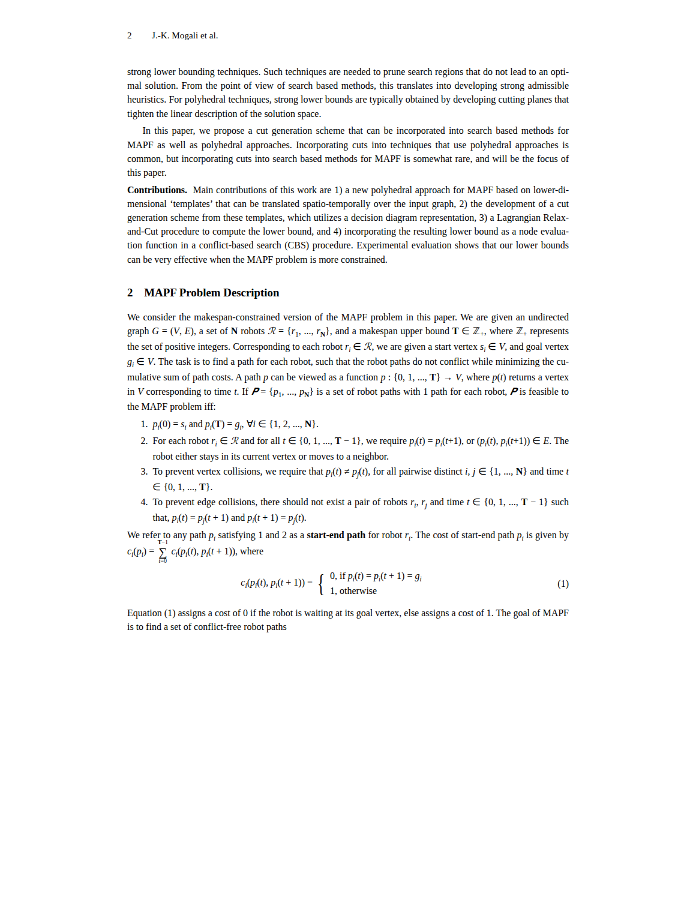2 J.-K. Mogali et al.
strong lower bounding techniques. Such techniques are needed to prune search regions that do not lead to an optimal solution. From the point of view of search based methods, this translates into developing strong admissible heuristics. For polyhedral techniques, strong lower bounds are typically obtained by developing cutting planes that tighten the linear description of the solution space.
In this paper, we propose a cut generation scheme that can be incorporated into search based methods for MAPF as well as polyhedral approaches. Incorporating cuts into techniques that use polyhedral approaches is common, but incorporating cuts into search based methods for MAPF is somewhat rare, and will be the focus of this paper.
Contributions. Main contributions of this work are 1) a new polyhedral approach for MAPF based on lower-dimensional ‘templates’ that can be translated spatio-temporally over the input graph, 2) the development of a cut generation scheme from these templates, which utilizes a decision diagram representation, 3) a Lagrangian Relax-and-Cut procedure to compute the lower bound, and 4) incorporating the resulting lower bound as a node evaluation function in a conflict-based search (CBS) procedure. Experimental evaluation shows that our lower bounds can be very effective when the MAPF problem is more constrained.
2 MAPF Problem Description
We consider the makespan-constrained version of the MAPF problem in this paper. We are given an undirected graph G = (V, E), a set of N robots ℛ = {r1, ..., rN}, and a makespan upper bound T ∈ ℤ+, where ℤ+ represents the set of positive integers. Corresponding to each robot ri ∈ ℛ, we are given a start vertex si ∈ V, and goal vertex gi ∈ V. The task is to find a path for each robot, such that the robot paths do not conflict while minimizing the cumulative sum of path costs. A path p can be viewed as a function p : {0, 1, ..., T} → V, where p(t) returns a vertex in V corresponding to time t. If 𝑷 = {p1, ..., pN} is a set of robot paths with 1 path for each robot, 𝑷 is feasible to the MAPF problem iff:
pi(0) = si and pi(T) = gi, ∀i ∈ {1, 2, ..., N}.
For each robot ri ∈ ℛ and for all t ∈ {0, 1, ..., T − 1}, we require pi(t) = pi(t+1), or (pi(t), pi(t+1)) ∈ E. The robot either stays in its current vertex or moves to a neighbor.
To prevent vertex collisions, we require that pi(t) ≠ pj(t), for all pairwise distinct i, j ∈ {1, ..., N} and time t ∈ {0, 1, ..., T}.
To prevent edge collisions, there should not exist a pair of robots ri, rj and time t ∈ {0, 1, ..., T − 1} such that, pi(t) = pj(t + 1) and pi(t + 1) = pj(t).
We refer to any path pi satisfying 1 and 2 as a start-end path for robot ri. The cost of start-end path pi is given by ci(pi) = ∑T−1 t=0 ci(pi(t), pi(t + 1)), where
ci(pi(t), pi(t + 1)) = { 0, if pi(t) = pi(t + 1) = gi
1, otherwise
(1)
Equation (1) assigns a cost of 0 if the robot is waiting at its goal vertex, else assigns a cost of 1. The goal of MAPF is to find a set of conflict-free robot paths